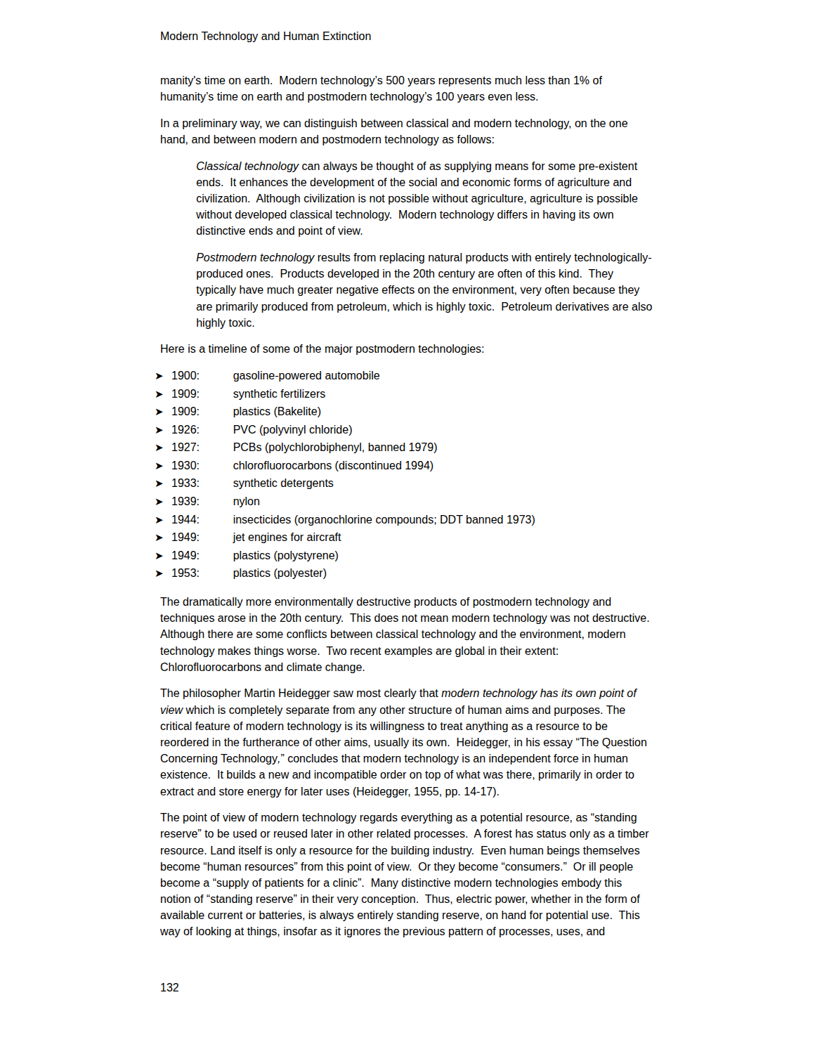Modern Technology and Human Extinction
manity's time on earth. Modern technology’s 500 years represents much less than 1% of humanity’s time on earth and postmodern technology’s 100 years even less.
In a preliminary way, we can distinguish between classical and modern technology, on the one hand, and between modern and postmodern technology as follows:
Classical technology can always be thought of as supplying means for some pre-existent ends. It enhances the development of the social and economic forms of agriculture and civilization. Although civilization is not possible without agriculture, agriculture is possible without developed classical technology. Modern technology differs in having its own distinctive ends and point of view.
Postmodern technology results from replacing natural products with entirely technologically-produced ones. Products developed in the 20th century are often of this kind. They typically have much greater negative effects on the environment, very often because they are primarily produced from petroleum, which is highly toxic. Petroleum derivatives are also highly toxic.
Here is a timeline of some of the major postmodern technologies:
1900: gasoline-powered automobile
1909: synthetic fertilizers
1909: plastics (Bakelite)
1926: PVC (polyvinyl chloride)
1927: PCBs (polychlorobiphenyl, banned 1979)
1930: chlorofluorocarbons (discontinued 1994)
1933: synthetic detergents
1939: nylon
1944: insecticides (organochlorine compounds; DDT banned 1973)
1949: jet engines for aircraft
1949: plastics (polystyrene)
1953: plastics (polyester)
The dramatically more environmentally destructive products of postmodern technology and techniques arose in the 20th century. This does not mean modern technology was not destructive. Although there are some conflicts between classical technology and the environment, modern technology makes things worse. Two recent examples are global in their extent: Chlorofluorocarbons and climate change.
The philosopher Martin Heidegger saw most clearly that modern technology has its own point of view which is completely separate from any other structure of human aims and purposes. The critical feature of modern technology is its willingness to treat anything as a resource to be reordered in the furtherance of other aims, usually its own. Heidegger, in his essay “The Question Concerning Technology,” concludes that modern technology is an independent force in human existence. It builds a new and incompatible order on top of what was there, primarily in order to extract and store energy for later uses (Heidegger, 1955, pp. 14-17).
The point of view of modern technology regards everything as a potential resource, as “standing reserve” to be used or reused later in other related processes. A forest has status only as a timber resource. Land itself is only a resource for the building industry. Even human beings themselves become “human resources” from this point of view. Or they become “consumers.” Or ill people become a “supply of patients for a clinic”. Many distinctive modern technologies embody this notion of “standing reserve” in their very conception. Thus, electric power, whether in the form of available current or batteries, is always entirely standing reserve, on hand for potential use. This way of looking at things, insofar as it ignores the previous pattern of processes, uses, and
132